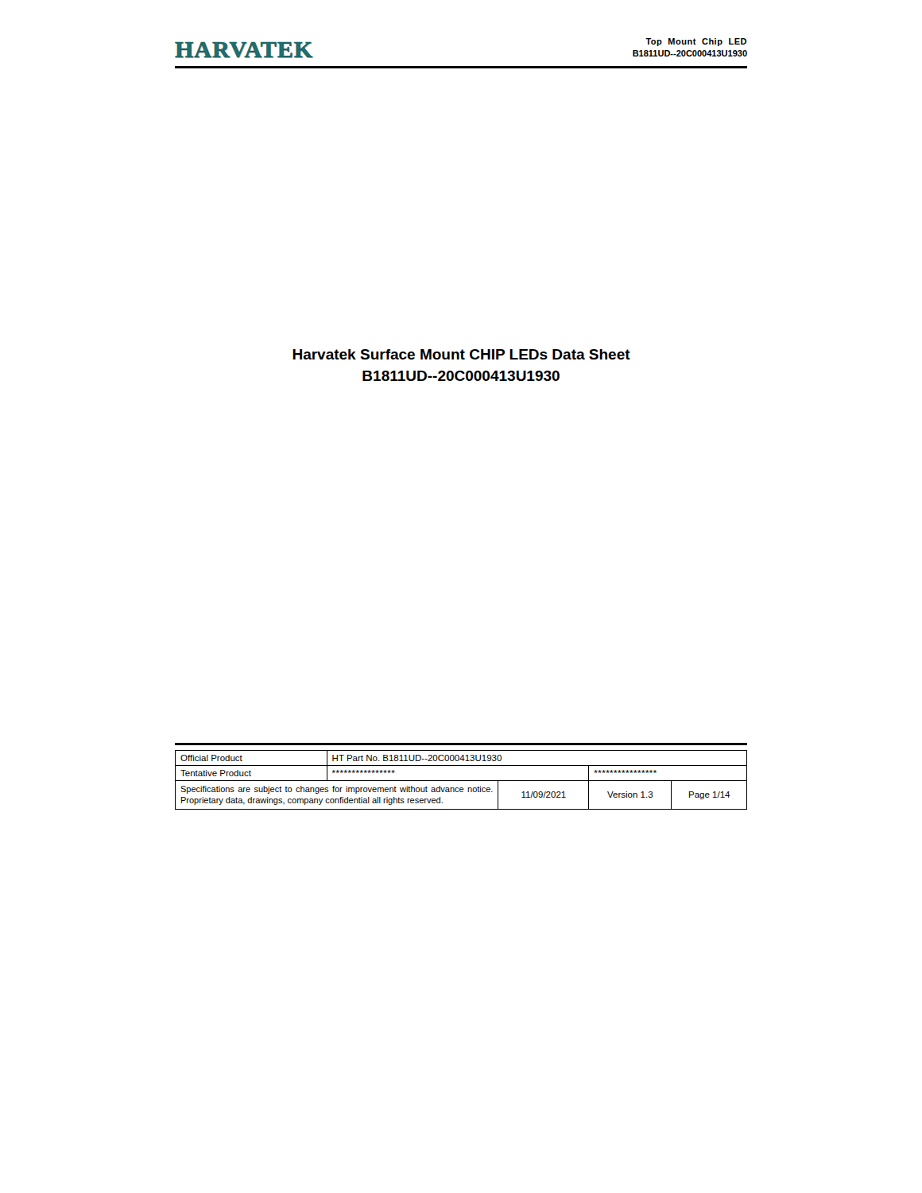HARVATEK
Top Mount Chip LED
B1811UD--20C000413U1930
Harvatek Surface Mount CHIP LEDs Data Sheet
B1811UD--20C000413U1930
| Official Product | HT Part No. B1811UD--20C000413U1930 |
| Tentative Product | **************** | **************** |
| Specifications are subject to changes for improvement without advance notice. Proprietary data, drawings, company confidential all rights reserved. | 11/09/2021 | Version 1.3 | Page 1/14 |